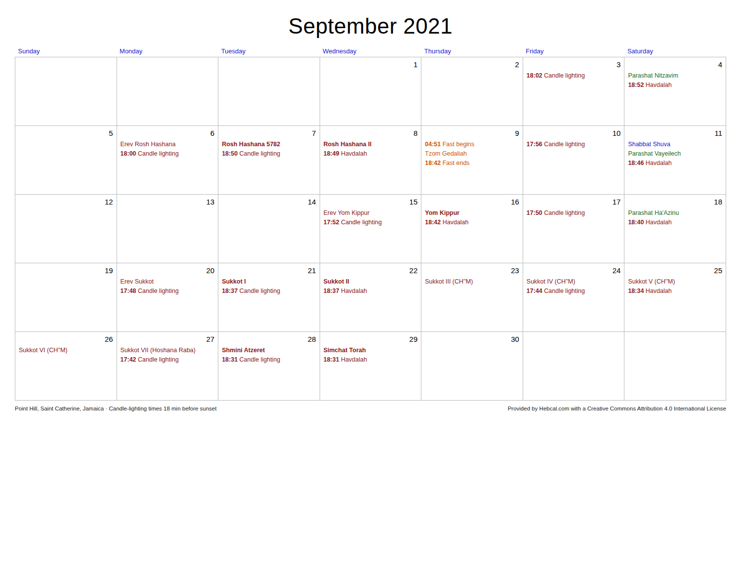September 2021
| Sunday | Monday | Tuesday | Wednesday | Thursday | Friday | Saturday |
| --- | --- | --- | --- | --- | --- | --- |
| | | | 1 | 2 | 3 18:02 Candle lighting | 4 Parashat Nitzavim 18:52 Havdalah |
| 5 | 6 Erev Rosh Hashana 18:00 Candle lighting | 7 Rosh Hashana 5782 18:50 Candle lighting | 8 Rosh Hashana II 18:49 Havdalah | 9 04:51 Fast begins Tzom Gedaliah 18:42 Fast ends | 10 17:56 Candle lighting | 11 Shabbat Shuva Parashat Vayeilech 18:46 Havdalah |
| 12 | 13 | 14 | 15 Erev Yom Kippur 17:52 Candle lighting | 16 Yom Kippur 18:42 Havdalah | 17 17:50 Candle lighting | 18 Parashat Ha'Azinu 18:40 Havdalah |
| 19 | 20 Erev Sukkot 17:48 Candle lighting | 21 Sukkot I 18:37 Candle lighting | 22 Sukkot II 18:37 Havdalah | 23 Sukkot III (CH''M) | 24 Sukkot IV (CH''M) 17:44 Candle lighting | 25 Sukkot V (CH''M) 18:34 Havdalah |
| 26 Sukkot VI (CH''M) | 27 Sukkot VII (Hoshana Raba) 17:42 Candle lighting | 28 Shmini Atzeret 18:31 Candle lighting | 29 Simchat Torah 18:31 Havdalah | 30 | | |
Point Hill, Saint Catherine, Jamaica · Candle-lighting times 18 min before sunset
Provided by Hebcal.com with a Creative Commons Attribution 4.0 International License